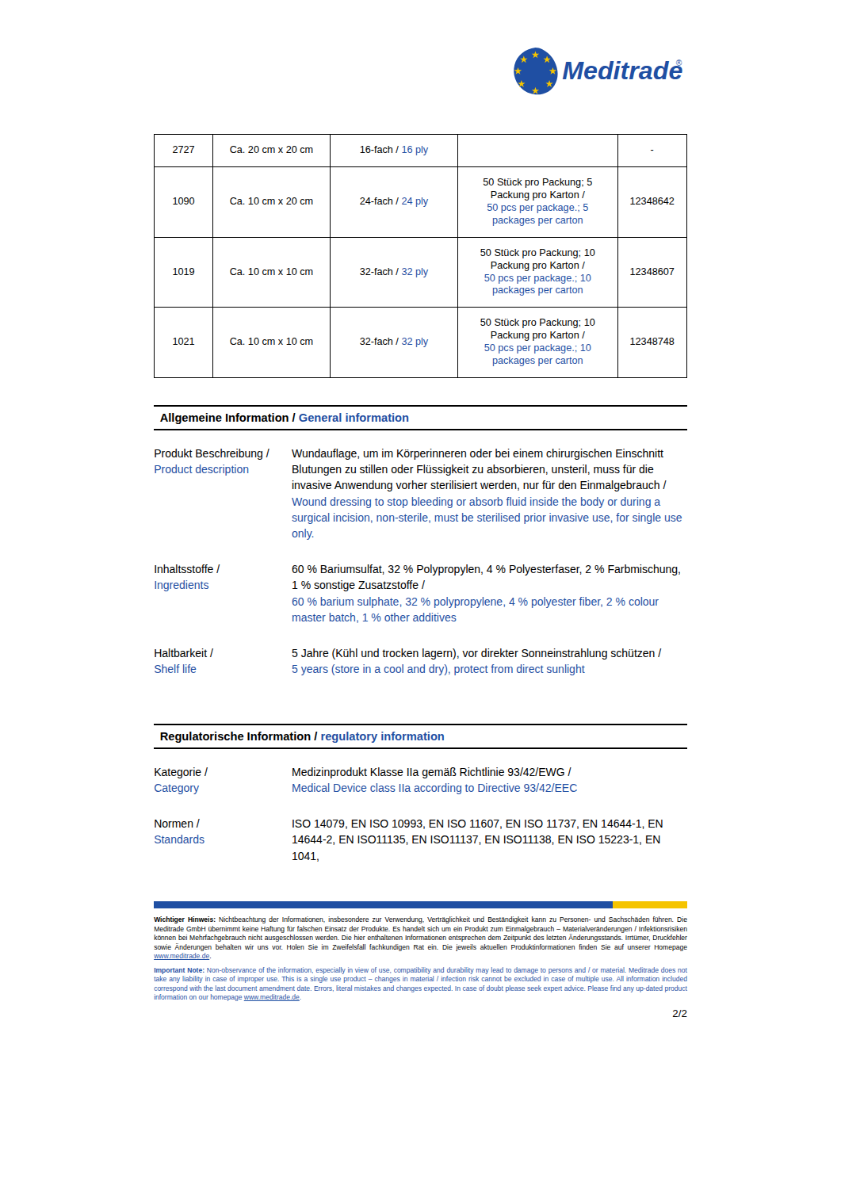Meditrade ®
| 2727 | Ca. 20 cm x 20 cm | 16-fach / 16 ply | | - |
| 1090 | Ca. 10 cm x 20 cm | 24-fach / 24 ply | 50 Stück pro Packung; 5 Packung pro Karton / 50 pcs per package.; 5 packages per carton | 12348642 |
| 1019 | Ca. 10 cm x 10 cm | 32-fach / 32 ply | 50 Stück pro Packung; 10 Packung pro Karton / 50 pcs per package.; 10 packages per carton | 12348607 |
| 1021 | Ca. 10 cm x 10 cm | 32-fach / 32 ply | 50 Stück pro Packung; 10 Packung pro Karton / 50 pcs per package.; 10 packages per carton | 12348748 |
Allgemeine Information / General information
Produkt Beschreibung /
Product description
Wundauflage, um im Körperinneren oder bei einem chirurgischen Einschnitt Blutungen zu stillen oder Flüssigkeit zu absorbieren, unsteril, muss für die invasive Anwendung vorher sterilisiert werden, nur für den Einmalgebrauch /
Wound dressing to stop bleeding or absorb fluid inside the body or during a surgical incision, non-sterile, must be sterilised prior invasive use, for single use only.
Inhaltsstoffe /
Ingredients
60 % Bariumsulfat, 32 % Polypropylen, 4 % Polyesterfaser, 2 % Farbmischung, 1 % sonstige Zusatzstoffe /
60 % barium sulphate, 32 % polypropylene, 4 % polyester fiber, 2 % colour master batch, 1 % other additives
Haltbarkeit /
Shelf life
5 Jahre (Kühl und trocken lagern), vor direkter Sonneinstrahlung schützen /
5 years (store in a cool and dry), protect from direct sunlight
Regulatorische Information / regulatory information
Kategorie /
Category
Medizinprodukt Klasse IIa gemäß Richtlinie 93/42/EWG /
Medical Device class IIa according to Directive 93/42/EEC
Normen /
Standards
ISO 14079, EN ISO 10993, EN ISO 11607, EN ISO 11737, EN 14644-1, EN 14644-2, EN ISO11135, EN ISO11137, EN ISO11138, EN ISO 15223-1, EN 1041,
Wichtiger Hinweis: Nichtbeachtung der Informationen, insbesondere zur Verwendung, Verträglichkeit und Beständigkeit kann zu Personen- und Sachschäden führen. Die Meditrade GmbH übernimmt keine Haftung für falschen Einsatz der Produkte. Es handelt sich um ein Produkt zum Einmalgebrauch – Materialveränderungen / Infektionsrisiken können bei Mehrfachgebrauch nicht ausgeschlossen werden. Die hier enthaltenen Informationen entsprechen dem Zeitpunkt des letzten Änderungsstands. Irrtümer, Druckfehler sowie Änderungen behalten wir uns vor. Holen Sie im Zweifelsfall fachkundigen Rat ein. Die jeweils aktuellen Produktinformationen finden Sie auf unserer Homepage www.meditrade.de.
Important Note: Non-observance of the information, especially in view of use, compatibility and durability may lead to damage to persons and / or material. Meditrade does not take any liability in case of improper use. This is a single use product – changes in material / infection risk cannot be excluded in case of multiple use. All information included correspond with the last document amendment date. Errors, literal mistakes and changes expected. In case of doubt please seek expert advice. Please find any up-dated product information on our homepage www.meditrade.de.
2/2